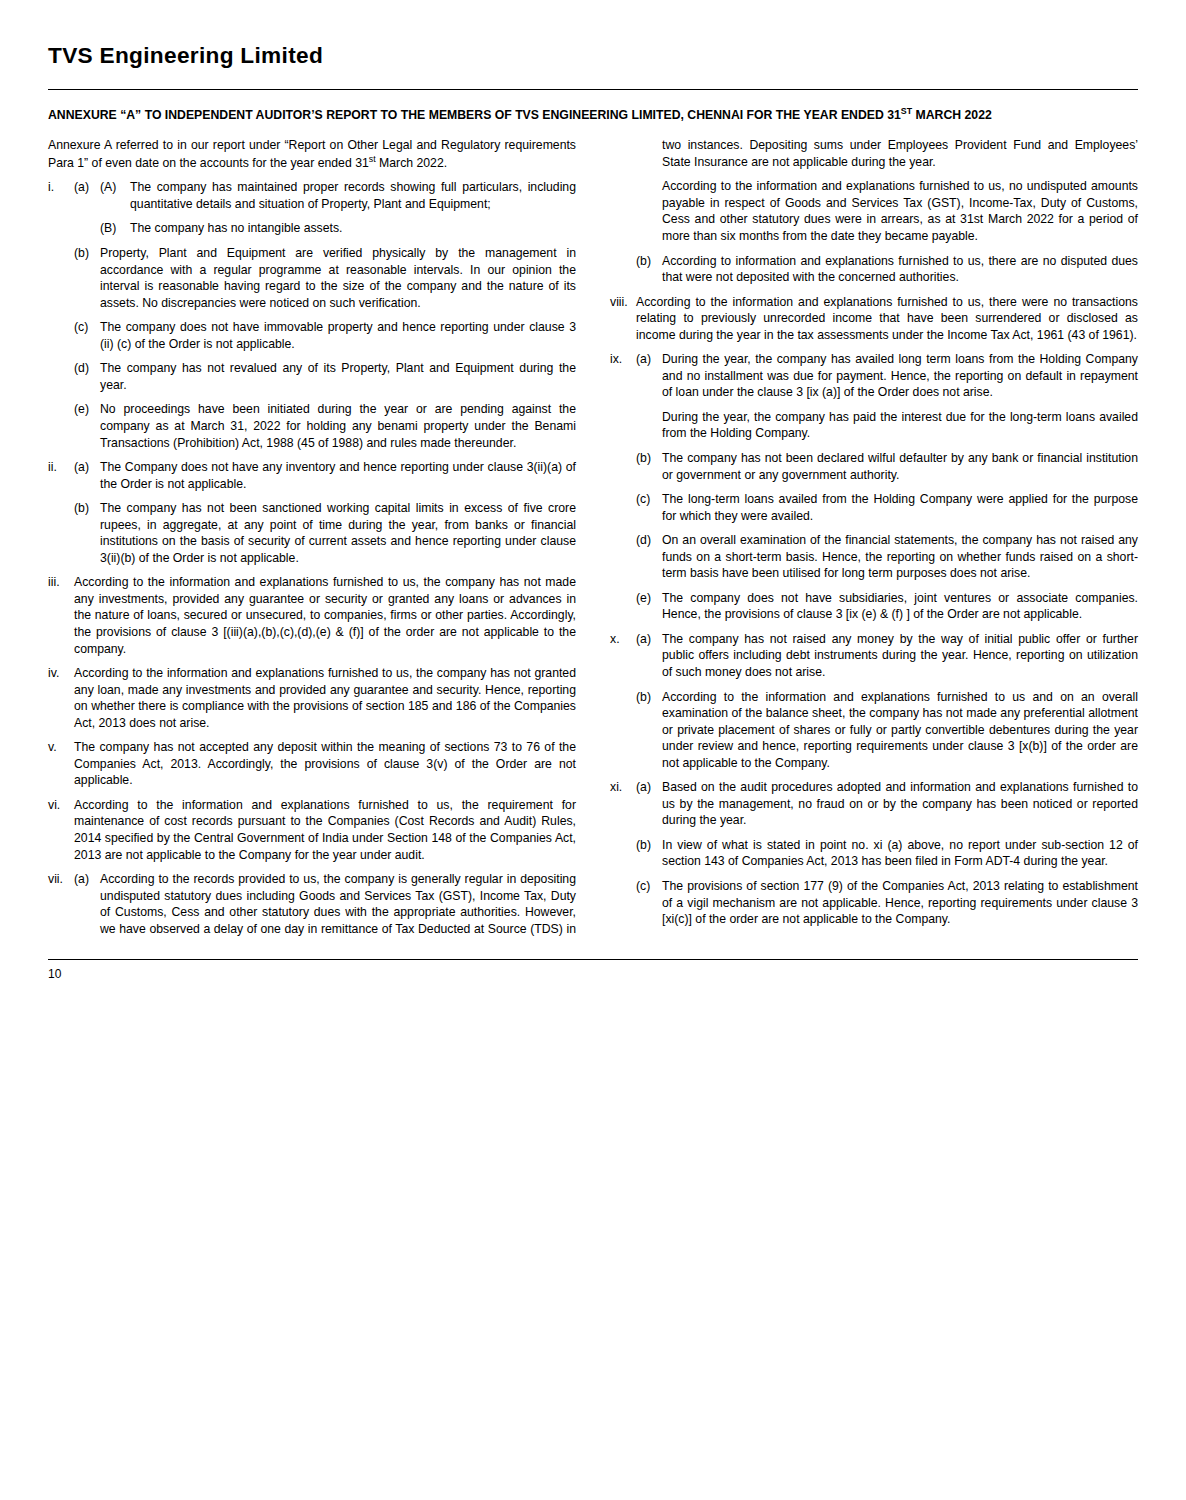TVS Engineering Limited
ANNEXURE “A” TO INDEPENDENT AUDITOR’S REPORT TO THE MEMBERS OF TVS ENGINEERING LIMITED, CHENNAI FOR THE YEAR ENDED 31ST MARCH 2022
Annexure A referred to in our report under “Report on Other Legal and Regulatory requirements Para 1” of even date on the accounts for the year ended 31st March 2022.
i.
(a)
(A)
The company has maintained proper records showing full particulars, including quantitative details and situation of Property, Plant and Equipment;
(B)
The company has no intangible assets.
(b)
Property, Plant and Equipment are verified physically by the management in accordance with a regular programme at reasonable intervals. In our opinion the interval is reasonable having regard to the size of the company and the nature of its assets. No discrepancies were noticed on such verification.
(c)
The company does not have immovable property and hence reporting under clause 3 (ii) (c) of the Order is not applicable.
(d)
The company has not revalued any of its Property, Plant and Equipment during the year.
(e)
No proceedings have been initiated during the year or are pending against the company as at March 31, 2022 for holding any benami property under the Benami Transactions (Prohibition) Act, 1988 (45 of 1988) and rules made thereunder.
ii.
(a)
The Company does not have any inventory and hence reporting under clause 3(ii)(a) of the Order is not applicable.
(b)
The company has not been sanctioned working capital limits in excess of five crore rupees, in aggregate, at any point of time during the year, from banks or financial institutions on the basis of security of current assets and hence reporting under clause 3(ii)(b) of the Order is not applicable.
iii.
According to the information and explanations furnished to us, the company has not made any investments, provided any guarantee or security or granted any loans or advances in the nature of loans, secured or unsecured, to companies, firms or other parties. Accordingly, the provisions of clause 3 [(iii)(a),(b),(c),(d),(e) & (f)] of the order are not applicable to the company.
iv.
According to the information and explanations furnished to us, the company has not granted any loan, made any investments and provided any guarantee and security. Hence, reporting on whether there is compliance with the provisions of section 185 and 186 of the Companies Act, 2013 does not arise.
v.
The company has not accepted any deposit within the meaning of sections 73 to 76 of the Companies Act, 2013. Accordingly, the provisions of clause 3(v) of the Order are not applicable.
vi.
According to the information and explanations furnished to us, the requirement for maintenance of cost records pursuant to the Companies (Cost Records and Audit) Rules, 2014 specified by the Central Government of India under Section 148 of the Companies Act, 2013 are not applicable to the Company for the year under audit.
vii.
(a)
According to the records provided to us, the company is generally regular in depositing undisputed statutory dues including Goods and Services Tax (GST), Income Tax, Duty of Customs, Cess and other statutory dues with the appropriate authorities. However, we have observed a delay of one day in remittance of Tax Deducted at Source (TDS) in two instances. Depositing sums under Employees Provident Fund and Employees’ State Insurance are not applicable during the year.
According to the information and explanations furnished to us, no undisputed amounts payable in respect of Goods and Services Tax (GST), Income-Tax, Duty of Customs, Cess and other statutory dues were in arrears, as at 31st March 2022 for a period of more than six months from the date they became payable.
(b)
According to information and explanations furnished to us, there are no disputed dues that were not deposited with the concerned authorities.
viii.
According to the information and explanations furnished to us, there were no transactions relating to previously unrecorded income that have been surrendered or disclosed as income during the year in the tax assessments under the Income Tax Act, 1961 (43 of 1961).
ix.
(a)
During the year, the company has availed long term loans from the Holding Company and no installment was due for payment. Hence, the reporting on default in repayment of loan under the clause 3 [ix (a)] of the Order does not arise.
During the year, the company has paid the interest due for the long-term loans availed from the Holding Company.
(b)
The company has not been declared wilful defaulter by any bank or financial institution or government or any government authority.
(c)
The long-term loans availed from the Holding Company were applied for the purpose for which they were availed.
(d)
On an overall examination of the financial statements, the company has not raised any funds on a short-term basis. Hence, the reporting on whether funds raised on a short-term basis have been utilised for long term purposes does not arise.
(e)
The company does not have subsidiaries, joint ventures or associate companies. Hence, the provisions of clause 3 [ix (e) & (f) ] of the Order are not applicable.
x.
(a)
The company has not raised any money by the way of initial public offer or further public offers including debt instruments during the year. Hence, reporting on utilization of such money does not arise.
(b)
According to the information and explanations furnished to us and on an overall examination of the balance sheet, the company has not made any preferential allotment or private placement of shares or fully or partly convertible debentures during the year under review and hence, reporting requirements under clause 3 [x(b)] of the order are not applicable to the Company.
xi.
(a)
Based on the audit procedures adopted and information and explanations furnished to us by the management, no fraud on or by the company has been noticed or reported during the year.
(b)
In view of what is stated in point no. xi (a) above, no report under sub-section 12 of section 143 of Companies Act, 2013 has been filed in Form ADT-4 during the year.
(c)
The provisions of section 177 (9) of the Companies Act, 2013 relating to establishment of a vigil mechanism are not applicable. Hence, reporting requirements under clause 3 [xi(c)] of the order are not applicable to the Company.
10